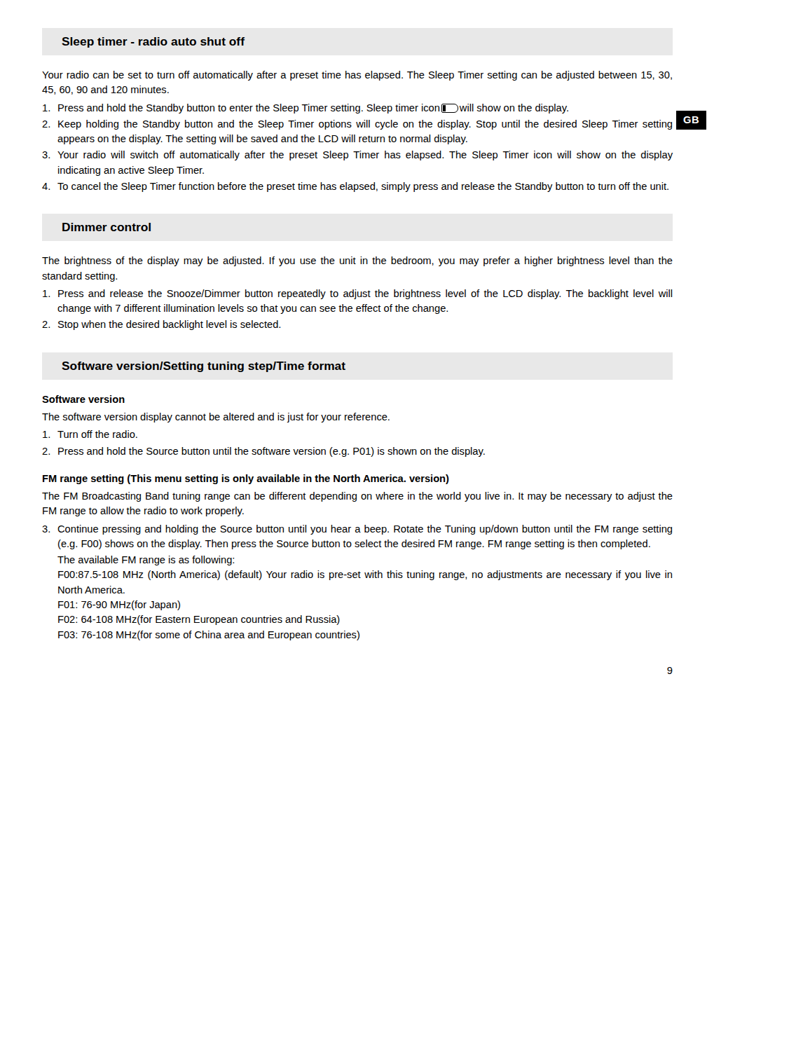GB
Sleep timer - radio auto shut off
Your radio can be set to turn off automatically after a preset time has elapsed. The Sleep Timer setting can be adjusted between 15, 30, 45, 60, 90 and 120 minutes.
1. Press and hold the Standby button to enter the Sleep Timer setting. Sleep timer icon will show on the display.
2. Keep holding the Standby button and the Sleep Timer options will cycle on the display. Stop until the desired Sleep Timer setting appears on the display. The setting will be saved and the LCD will return to normal display.
3. Your radio will switch off automatically after the preset Sleep Timer has elapsed. The Sleep Timer icon will show on the display indicating an active Sleep Timer.
4. To cancel the Sleep Timer function before the preset time has elapsed, simply press and release the Standby button to turn off the unit.
Dimmer control
The brightness of the display may be adjusted. If you use the unit in the bedroom, you may prefer a higher brightness level than the standard setting.
1. Press and release the Snooze/Dimmer button repeatedly to adjust the brightness level of the LCD display. The backlight level will change with 7 different illumination levels so that you can see the effect of the change.
2. Stop when the desired backlight level is selected.
Software version/Setting tuning step/Time format
Software version
The software version display cannot be altered and is just for your reference.
1. Turn off the radio.
2. Press and hold the Source button until the software version (e.g. P01) is shown on the display.
FM range setting (This menu setting is only available in the North America. version)
The FM Broadcasting Band tuning range can be different depending on where in the world you live in. It may be necessary to adjust the FM range to allow the radio to work properly.
3. Continue pressing and holding the Source button until you hear a beep. Rotate the Tuning up/down button until the FM range setting (e.g. F00) shows on the display. Then press the Source button to select the desired FM range. FM range setting is then completed.
The available FM range is as following:
F00:87.5-108 MHz (North America) (default) Your radio is pre-set with this tuning range, no adjustments are necessary if you live in North America.
F01: 76-90 MHz(for Japan)
F02: 64-108 MHz(for Eastern European countries and Russia)
F03: 76-108 MHz(for some of China area and European countries)
9